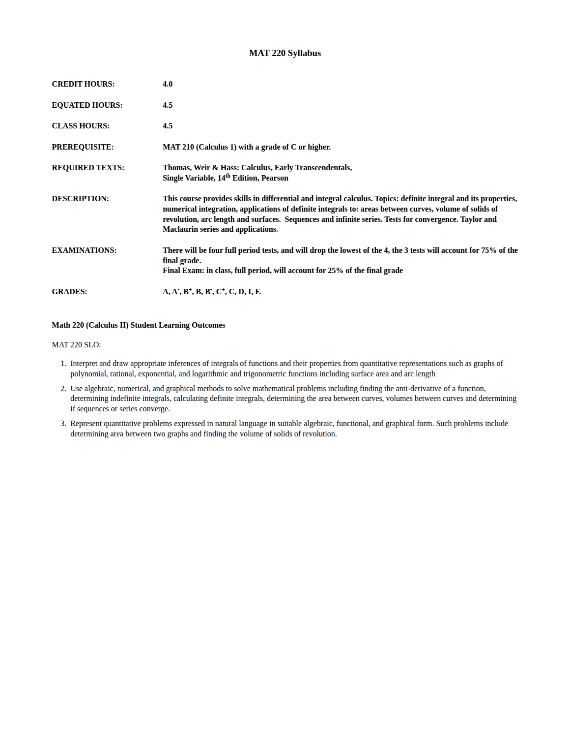MAT 220 Syllabus
| CREDIT HOURS: | 4.0 |
| EQUATED HOURS: | 4.5 |
| CLASS HOURS: | 4.5 |
| PREREQUISITE: | MAT 210 (Calculus 1) with a grade of C or higher. |
| REQUIRED TEXTS: | Thomas, Weir & Hass: Calculus, Early Transcendentals, Single Variable, 14 th Edition, Pearson |
| DESCRIPTION: | This course provides skills in differential and integral calculus. Topics: definite integral and its properties, numerical integration, applications of definite integrals to: areas between curves, volume of solids of revolution, arc length and surfaces. Sequences and infinite series. Tests for convergence. Taylor and Maclaurin series and applications. |
| EXAMINATIONS: | There will be four full period tests, and will drop the lowest of the 4, the 3 tests will account for 75% of the final grade. Final Exam: in class, full period, will account for 25% of the final grade |
| GRADES: | A, A - , B + , B, B - , C + , C, D, I, F. |
Math 220 (Calculus II) Student Learning Outcomes
MAT 220 SLO:
Interpret and draw appropriate inferences of integrals of functions and their properties from quantitative representations such as graphs of polynomial, rational, exponential, and logarithmic and trigonometric functions including surface area and arc length
Use algebraic, numerical, and graphical methods to solve mathematical problems including finding the anti-derivative of a function, determining indefinite integrals, calculating definite integrals, determining the area between curves, volumes between curves and determining if sequences or series converge.
Represent quantitative problems expressed in natural language in suitable algebraic, functional, and graphical form. Such problems include determining area between two graphs and finding the volume of solids of revolution.